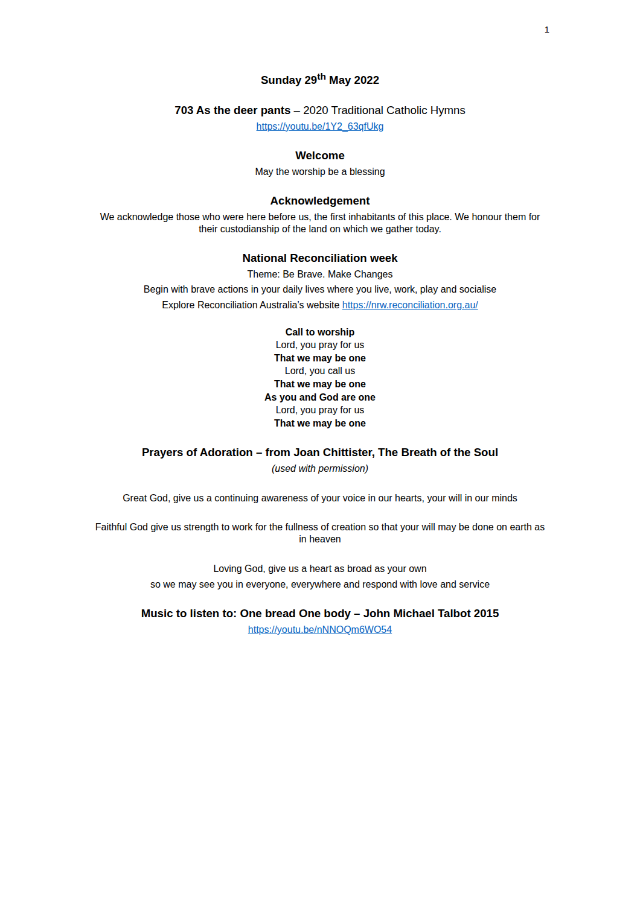1
Sunday 29th May 2022
703 As the deer pants – 2020 Traditional Catholic Hymns
https://youtu.be/1Y2_63qfUkg
Welcome
May the worship be a blessing
Acknowledgement
We acknowledge those who were here before us, the first inhabitants of this place. We honour them for their custodianship of the land on which we gather today.
National Reconciliation week
Theme: Be Brave. Make Changes
Begin with brave actions in your daily lives where you live, work, play and socialise
Explore Reconciliation Australia’s website https://nrw.reconciliation.org.au/
Call to worship
Lord, you pray for us
That we may be one
Lord, you call us
That we may be one
As you and God are one
Lord, you pray for us
That we may be one
Prayers of Adoration – from Joan Chittister, The Breath of the Soul
(used with permission)
Great God, give us a continuing awareness of your voice in our hearts, your will in our minds
Faithful God give us strength to work for the fullness of creation so that your will may be done on earth as in heaven
Loving God, give us a heart as broad as your own
so we may see you in everyone, everywhere and respond with love and service
Music to listen to: One bread One body – John Michael Talbot 2015
https://youtu.be/nNNOQm6WO54